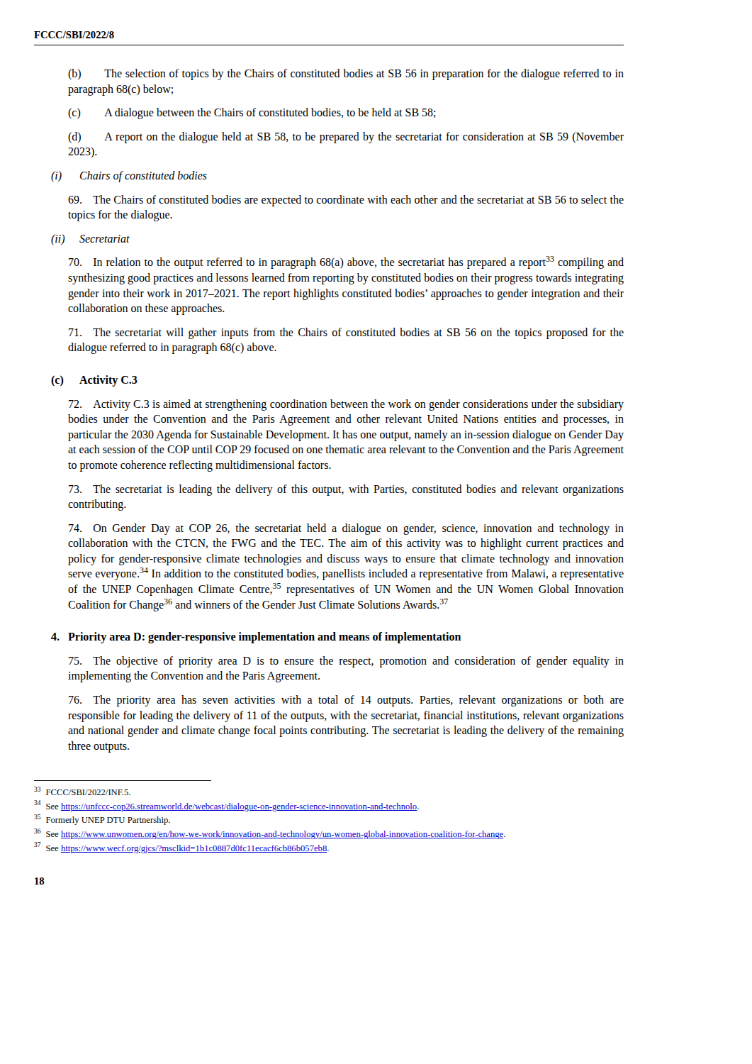FCCC/SBI/2022/8
(b) The selection of topics by the Chairs of constituted bodies at SB 56 in preparation for the dialogue referred to in paragraph 68(c) below;
(c) A dialogue between the Chairs of constituted bodies, to be held at SB 58;
(d) A report on the dialogue held at SB 58, to be prepared by the secretariat for consideration at SB 59 (November 2023).
(i) Chairs of constituted bodies
69. The Chairs of constituted bodies are expected to coordinate with each other and the secretariat at SB 56 to select the topics for the dialogue.
(ii) Secretariat
70. In relation to the output referred to in paragraph 68(a) above, the secretariat has prepared a report33 compiling and synthesizing good practices and lessons learned from reporting by constituted bodies on their progress towards integrating gender into their work in 2017–2021. The report highlights constituted bodies’ approaches to gender integration and their collaboration on these approaches.
71. The secretariat will gather inputs from the Chairs of constituted bodies at SB 56 on the topics proposed for the dialogue referred to in paragraph 68(c) above.
(c) Activity C.3
72. Activity C.3 is aimed at strengthening coordination between the work on gender considerations under the subsidiary bodies under the Convention and the Paris Agreement and other relevant United Nations entities and processes, in particular the 2030 Agenda for Sustainable Development. It has one output, namely an in-session dialogue on Gender Day at each session of the COP until COP 29 focused on one thematic area relevant to the Convention and the Paris Agreement to promote coherence reflecting multidimensional factors.
73. The secretariat is leading the delivery of this output, with Parties, constituted bodies and relevant organizations contributing.
74. On Gender Day at COP 26, the secretariat held a dialogue on gender, science, innovation and technology in collaboration with the CTCN, the FWG and the TEC. The aim of this activity was to highlight current practices and policy for gender-responsive climate technologies and discuss ways to ensure that climate technology and innovation serve everyone.34 In addition to the constituted bodies, panellists included a representative from Malawi, a representative of the UNEP Copenhagen Climate Centre,35 representatives of UN Women and the UN Women Global Innovation Coalition for Change36 and winners of the Gender Just Climate Solutions Awards.37
4. Priority area D: gender-responsive implementation and means of implementation
75. The objective of priority area D is to ensure the respect, promotion and consideration of gender equality in implementing the Convention and the Paris Agreement.
76. The priority area has seven activities with a total of 14 outputs. Parties, relevant organizations or both are responsible for leading the delivery of 11 of the outputs, with the secretariat, financial institutions, relevant organizations and national gender and climate change focal points contributing. The secretariat is leading the delivery of the remaining three outputs.
33 FCCC/SBI/2022/INF.5.
34 See https://unfccc-cop26.streamworld.de/webcast/dialogue-on-gender-science-innovation-and-technolo.
35 Formerly UNEP DTU Partnership.
36 See https://www.unwomen.org/en/how-we-work/innovation-and-technology/un-women-global-innovation-coalition-for-change.
37 See https://www.wecf.org/gjcs/?msclkid=1b1c0887d0fc11ecacf6cb86b057eb8.
18